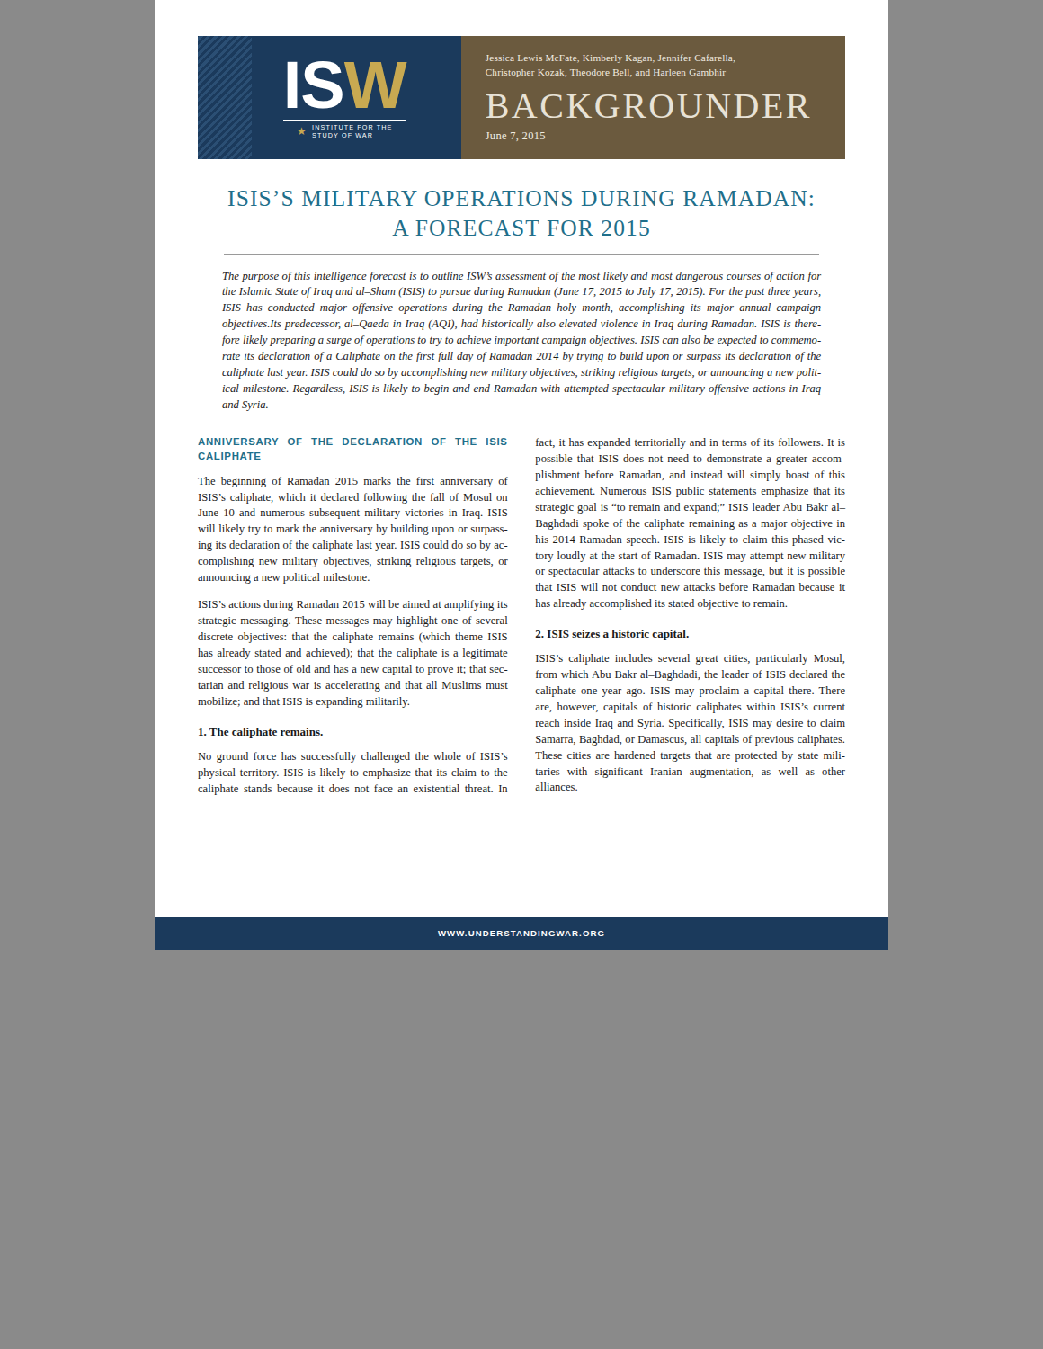ISW
★ INSTITUTE FOR THE
STUDY OF WAR
Jessica Lewis McFate, Kimberly Kagan, Jennifer Cafarella,
Christopher Kozak, Theodore Bell, and Harleen Gambhir
BACKGROUNDER
June 7, 2015
ISIS’s Military Operations During Ramadan:
A Forecast for 2015
The purpose of this intelligence forecast is to outline ISW’s assessment of the most likely and most dangerous courses of action for the Islamic State of Iraq and al–Sham (ISIS) to pursue during Ramadan (June 17, 2015 to July 17, 2015). For the past three years, ISIS has conducted major offensive operations during the Ramadan holy month, accomplishing its major annual campaign objectives.Its predecessor, al–Qaeda in Iraq (AQI), had historically also elevated violence in Iraq during Ramadan. ISIS is therefore likely preparing a surge of operations to try to achieve important campaign objectives. ISIS can also be expected to commemorate its declaration of a Caliphate on the first full day of Ramadan 2014 by trying to build upon or surpass its declaration of the caliphate last year. ISIS could do so by accomplishing new military objectives, striking religious targets, or announcing a new political milestone. Regardless, ISIS is likely to begin and end Ramadan with attempted spectacular military offensive actions in Iraq and Syria.
Anniversary of the Declaration of the ISIS Caliphate
The beginning of Ramadan 2015 marks the first anniversary of ISIS’s caliphate, which it declared following the fall of Mosul on June 10 and numerous subsequent military victories in Iraq. ISIS will likely try to mark the anniversary by building upon or surpassing its declaration of the caliphate last year. ISIS could do so by accomplishing new military objectives, striking religious targets, or announcing a new political milestone.
ISIS’s actions during Ramadan 2015 will be aimed at amplifying its strategic messaging. These messages may highlight one of several discrete objectives: that the caliphate remains (which theme ISIS has already stated and achieved); that the caliphate is a legitimate successor to those of old and has a new capital to prove it; that sectarian and religious war is accelerating and that all Muslims must mobilize; and that ISIS is expanding militarily.
1. The caliphate remains.
No ground force has successfully challenged the whole of ISIS’s physical territory. ISIS is likely to emphasize that its claim to the caliphate stands because it does not face an existential threat. In fact, it has expanded territorially and in terms of its followers. It is possible that ISIS does not need to demonstrate a greater accomplishment before Ramadan, and instead will simply boast of this achievement. Numerous ISIS public statements emphasize that its strategic goal is “to remain and expand;” ISIS leader Abu Bakr al–Baghdadi spoke of the caliphate remaining as a major objective in his 2014 Ramadan speech. ISIS is likely to claim this phased victory loudly at the start of Ramadan. ISIS may attempt new military or spectacular attacks to underscore this message, but it is possible that ISIS will not conduct new attacks before Ramadan because it has already accomplished its stated objective to remain.
2. ISIS seizes a historic capital.
ISIS’s caliphate includes several great cities, particularly Mosul, from which Abu Bakr al–Baghdadi, the leader of ISIS declared the caliphate one year ago. ISIS may proclaim a capital there. There are, however, capitals of historic caliphates within ISIS’s current reach inside Iraq and Syria. Specifically, ISIS may desire to claim Samarra, Baghdad, or Damascus, all capitals of previous caliphates. These cities are hardened targets that are protected by state militaries with significant Iranian augmentation, as well as other alliances.
www.understandingwar.org